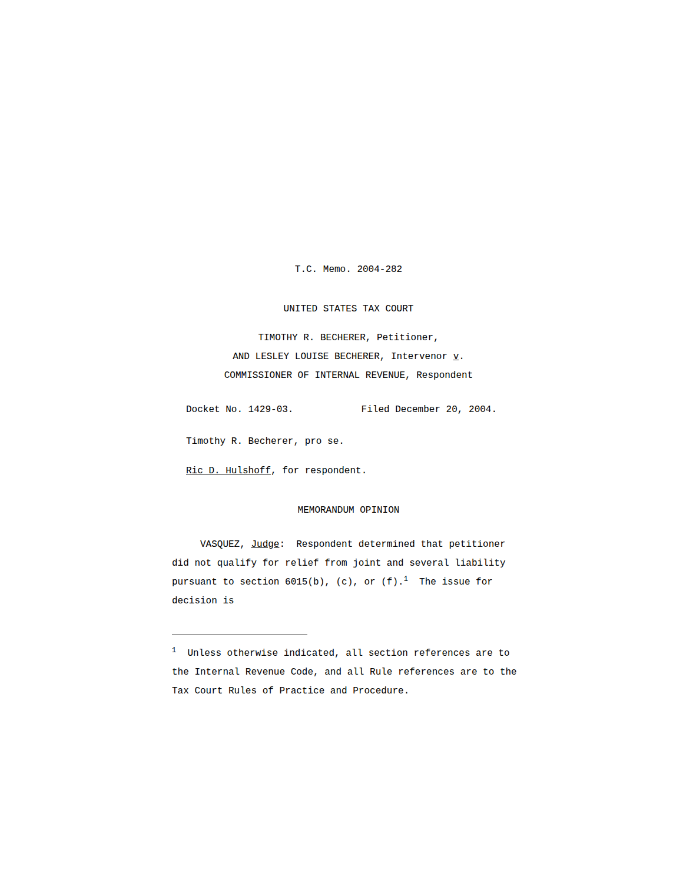T.C. Memo. 2004-282
UNITED STATES TAX COURT
TIMOTHY R. BECHERER, Petitioner,
AND LESLEY LOUISE BECHERER, Intervenor v.
COMMISSIONER OF INTERNAL REVENUE, Respondent
Docket No. 1429-03.
Filed December 20, 2004.
Timothy R. Becherer, pro se.
Ric D. Hulshoff, for respondent.
MEMORANDUM OPINION
VASQUEZ, Judge: Respondent determined that petitioner did not qualify for relief from joint and several liability pursuant to section 6015(b), (c), or (f).1 The issue for decision is
1 Unless otherwise indicated, all section references are to the Internal Revenue Code, and all Rule references are to the Tax Court Rules of Practice and Procedure.